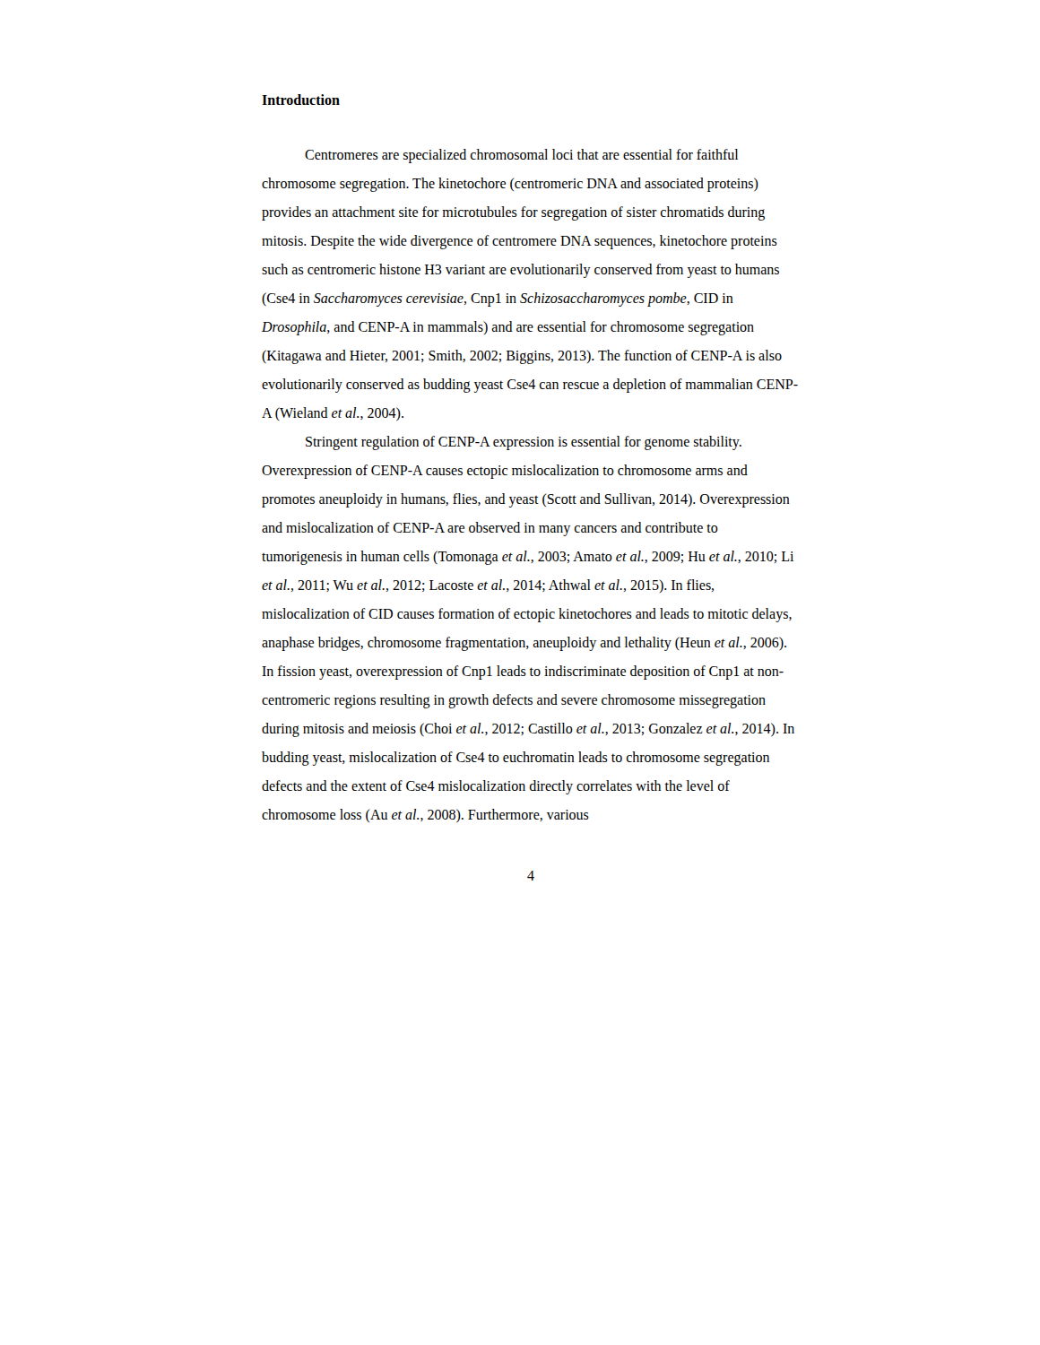Introduction
Centromeres are specialized chromosomal loci that are essential for faithful chromosome segregation. The kinetochore (centromeric DNA and associated proteins) provides an attachment site for microtubules for segregation of sister chromatids during mitosis. Despite the wide divergence of centromere DNA sequences, kinetochore proteins such as centromeric histone H3 variant are evolutionarily conserved from yeast to humans (Cse4 in Saccharomyces cerevisiae, Cnp1 in Schizosaccharomyces pombe, CID in Drosophila, and CENP-A in mammals) and are essential for chromosome segregation (Kitagawa and Hieter, 2001; Smith, 2002; Biggins, 2013). The function of CENP-A is also evolutionarily conserved as budding yeast Cse4 can rescue a depletion of mammalian CENP-A (Wieland et al., 2004).
Stringent regulation of CENP-A expression is essential for genome stability. Overexpression of CENP-A causes ectopic mislocalization to chromosome arms and promotes aneuploidy in humans, flies, and yeast (Scott and Sullivan, 2014). Overexpression and mislocalization of CENP-A are observed in many cancers and contribute to tumorigenesis in human cells (Tomonaga et al., 2003; Amato et al., 2009; Hu et al., 2010; Li et al., 2011; Wu et al., 2012; Lacoste et al., 2014; Athwal et al., 2015). In flies, mislocalization of CID causes formation of ectopic kinetochores and leads to mitotic delays, anaphase bridges, chromosome fragmentation, aneuploidy and lethality (Heun et al., 2006). In fission yeast, overexpression of Cnp1 leads to indiscriminate deposition of Cnp1 at non-centromeric regions resulting in growth defects and severe chromosome missegregation during mitosis and meiosis (Choi et al., 2012; Castillo et al., 2013; Gonzalez et al., 2014). In budding yeast, mislocalization of Cse4 to euchromatin leads to chromosome segregation defects and the extent of Cse4 mislocalization directly correlates with the level of chromosome loss (Au et al., 2008). Furthermore, various
4